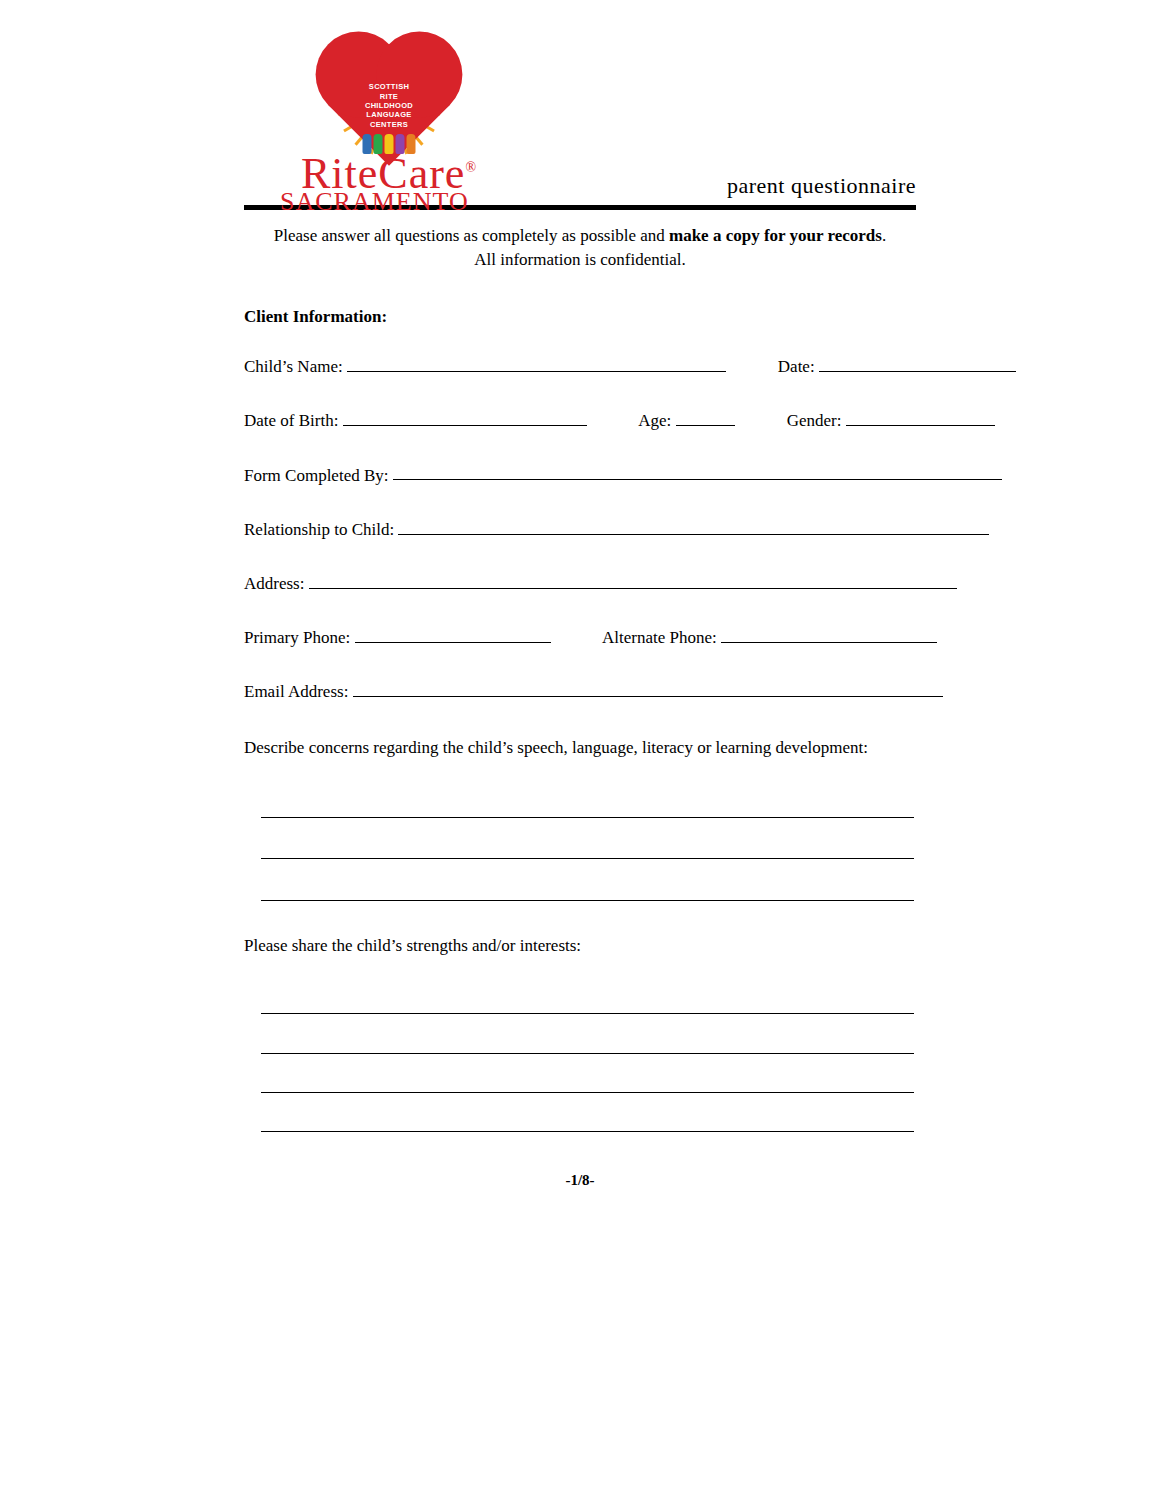SCOTTISH
RITE
CHILDHOOD
LANGUAGE
CENTERS
RiteCare®
SACRAMENTO
parent questionnaire
Please answer all questions as completely as possible and make a copy for your records.
All information is confidential.
Client Information:
Child’s Name: Date:
Date of Birth: Age: Gender:
Form Completed By:
Relationship to Child:
Address:
Primary Phone: Alternate Phone:
Email Address:
Describe concerns regarding the child’s speech, language, literacy or learning development:
Please share the child’s strengths and/or interests:
-1/8-